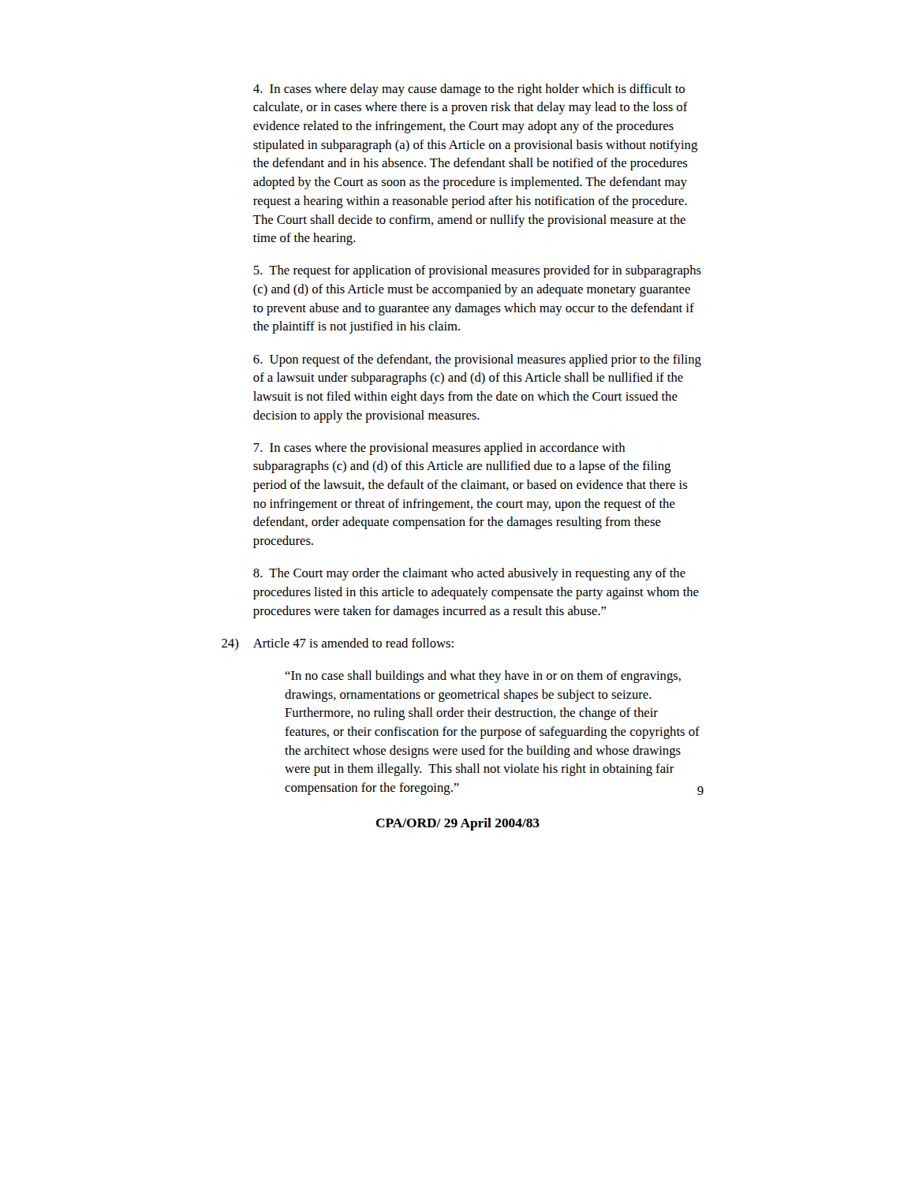4. In cases where delay may cause damage to the right holder which is difficult to calculate, or in cases where there is a proven risk that delay may lead to the loss of evidence related to the infringement, the Court may adopt any of the procedures stipulated in subparagraph (a) of this Article on a provisional basis without notifying the defendant and in his absence. The defendant shall be notified of the procedures adopted by the Court as soon as the procedure is implemented. The defendant may request a hearing within a reasonable period after his notification of the procedure. The Court shall decide to confirm, amend or nullify the provisional measure at the time of the hearing.
5. The request for application of provisional measures provided for in subparagraphs (c) and (d) of this Article must be accompanied by an adequate monetary guarantee to prevent abuse and to guarantee any damages which may occur to the defendant if the plaintiff is not justified in his claim.
6. Upon request of the defendant, the provisional measures applied prior to the filing of a lawsuit under subparagraphs (c) and (d) of this Article shall be nullified if the lawsuit is not filed within eight days from the date on which the Court issued the decision to apply the provisional measures.
7. In cases where the provisional measures applied in accordance with subparagraphs (c) and (d) of this Article are nullified due to a lapse of the filing period of the lawsuit, the default of the claimant, or based on evidence that there is no infringement or threat of infringement, the court may, upon the request of the defendant, order adequate compensation for the damages resulting from these procedures.
8. The Court may order the claimant who acted abusively in requesting any of the procedures listed in this article to adequately compensate the party against whom the procedures were taken for damages incurred as a result this abuse.”
24) Article 47 is amended to read follows:
“In no case shall buildings and what they have in or on them of engravings, drawings, ornamentations or geometrical shapes be subject to seizure. Furthermore, no ruling shall order their destruction, the change of their features, or their confiscation for the purpose of safeguarding the copyrights of the architect whose designs were used for the building and whose drawings were put in them illegally. This shall not violate his right in obtaining fair compensation for the foregoing.”
9
CPA/ORD/ 29 April 2004/83